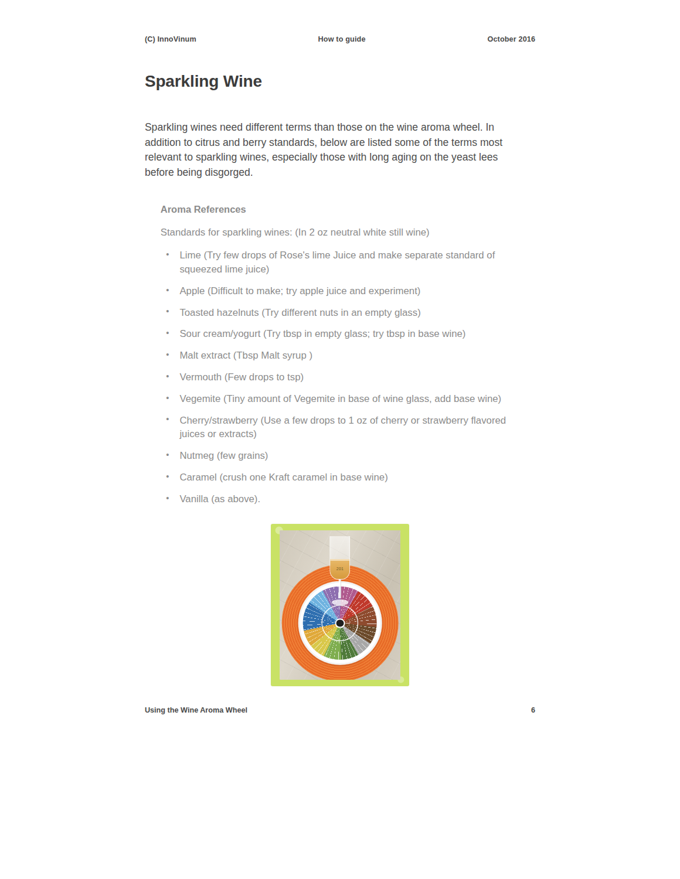(C) InnoVinum
How to guide
October 2016
Sparkling Wine
Sparkling wines need different terms than those on the wine aroma wheel. In addition to citrus and berry standards, below are listed some of the terms most relevant to sparkling wines, especially those with long aging on the yeast lees before being disgorged.
Aroma References
Standards for sparkling wines: (In 2 oz neutral white still wine)
Lime (Try few drops of Rose's lime Juice and make separate standard of squeezed lime juice)
Apple (Difficult to make; try apple juice and experiment)
Toasted hazelnuts (Try different nuts in an empty glass)
Sour cream/yogurt (Try tbsp in empty glass; try tbsp in base wine)
Malt extract (Tbsp Malt syrup )
Vermouth (Few drops to tsp)
Vegemite (Tiny amount of Vegemite in base of wine glass, add base wine)
Cherry/strawberry (Use a few drops to 1 oz of cherry or strawberry flavored juices or extracts)
Nutmeg (few grains)
Caramel (crush one Kraft caramel in base wine)
Vanilla (as above).
201
Using the Wine Aroma Wheel
6